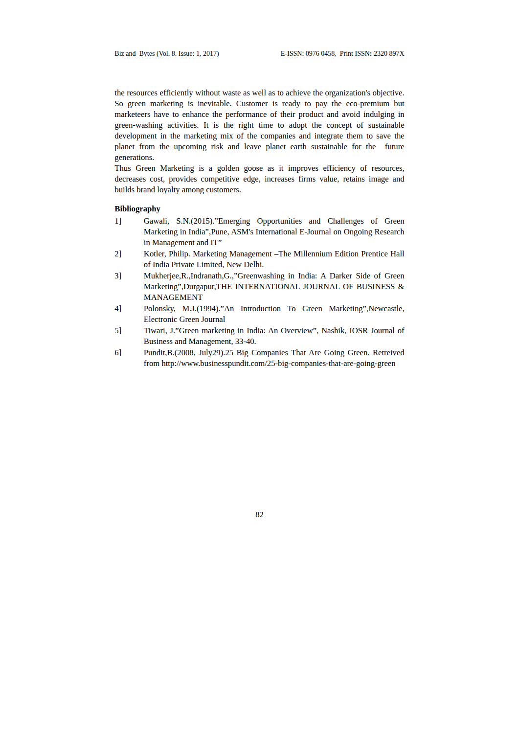Biz and Bytes (Vol. 8. Issue: 1, 2017) E-ISSN: 0976 0458, Print ISSN: 2320 897X
the resources efficiently without waste as well as to achieve the organization's objective. So green marketing is inevitable. Customer is ready to pay the eco-premium but marketeers have to enhance the performance of their product and avoid indulging in green-washing activities. It is the right time to adopt the concept of sustainable development in the marketing mix of the companies and integrate them to save the planet from the upcoming risk and leave planet earth sustainable for the future generations.
Thus Green Marketing is a golden goose as it improves efficiency of resources, decreases cost, provides competitive edge, increases firms value, retains image and builds brand loyalty among customers.
Bibliography
1] Gawali, S.N.(2015).”Emerging Opportunities and Challenges of Green Marketing in India”,Pune, ASM's International E-Journal on Ongoing Research in Management and IT”
2] Kotler, Philip. Marketing Management –The Millennium Edition Prentice Hall of India Private Limited, New Delhi.
3] Mukherjee,R.,Indranath,G.,”Greenwashing in India: A Darker Side of Green Marketing”,Durgapur,THE INTERNATIONAL JOURNAL OF BUSINESS & MANAGEMENT
4] Polonsky, M.J.(1994).”An Introduction To Green Marketing”,Newcastle, Electronic Green Journal
5] Tiwari, J.”Green marketing in India: An Overview”, Nashik, IOSR Journal of Business and Management, 33-40.
6] Pundit,B.(2008, July29).25 Big Companies That Are Going Green. Retreived from http://www.businesspundit.com/25-big-companies-that-are-going-green
82